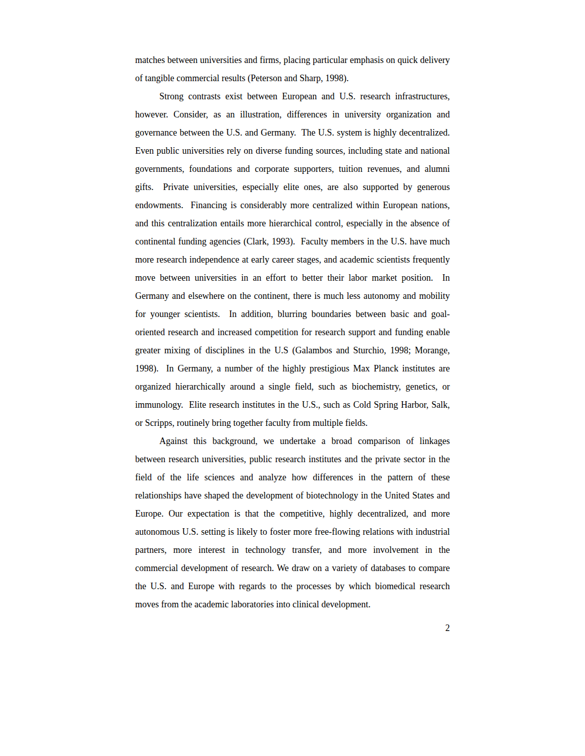matches between universities and firms, placing particular emphasis on quick delivery of tangible commercial results (Peterson and Sharp, 1998).
Strong contrasts exist between European and U.S. research infrastructures, however. Consider, as an illustration, differences in university organization and governance between the U.S. and Germany. The U.S. system is highly decentralized. Even public universities rely on diverse funding sources, including state and national governments, foundations and corporate supporters, tuition revenues, and alumni gifts. Private universities, especially elite ones, are also supported by generous endowments. Financing is considerably more centralized within European nations, and this centralization entails more hierarchical control, especially in the absence of continental funding agencies (Clark, 1993). Faculty members in the U.S. have much more research independence at early career stages, and academic scientists frequently move between universities in an effort to better their labor market position. In Germany and elsewhere on the continent, there is much less autonomy and mobility for younger scientists. In addition, blurring boundaries between basic and goal-oriented research and increased competition for research support and funding enable greater mixing of disciplines in the U.S (Galambos and Sturchio, 1998; Morange, 1998). In Germany, a number of the highly prestigious Max Planck institutes are organized hierarchically around a single field, such as biochemistry, genetics, or immunology. Elite research institutes in the U.S., such as Cold Spring Harbor, Salk, or Scripps, routinely bring together faculty from multiple fields.
Against this background, we undertake a broad comparison of linkages between research universities, public research institutes and the private sector in the field of the life sciences and analyze how differences in the pattern of these relationships have shaped the development of biotechnology in the United States and Europe. Our expectation is that the competitive, highly decentralized, and more autonomous U.S. setting is likely to foster more free-flowing relations with industrial partners, more interest in technology transfer, and more involvement in the commercial development of research. We draw on a variety of databases to compare the U.S. and Europe with regards to the processes by which biomedical research moves from the academic laboratories into clinical development.
2